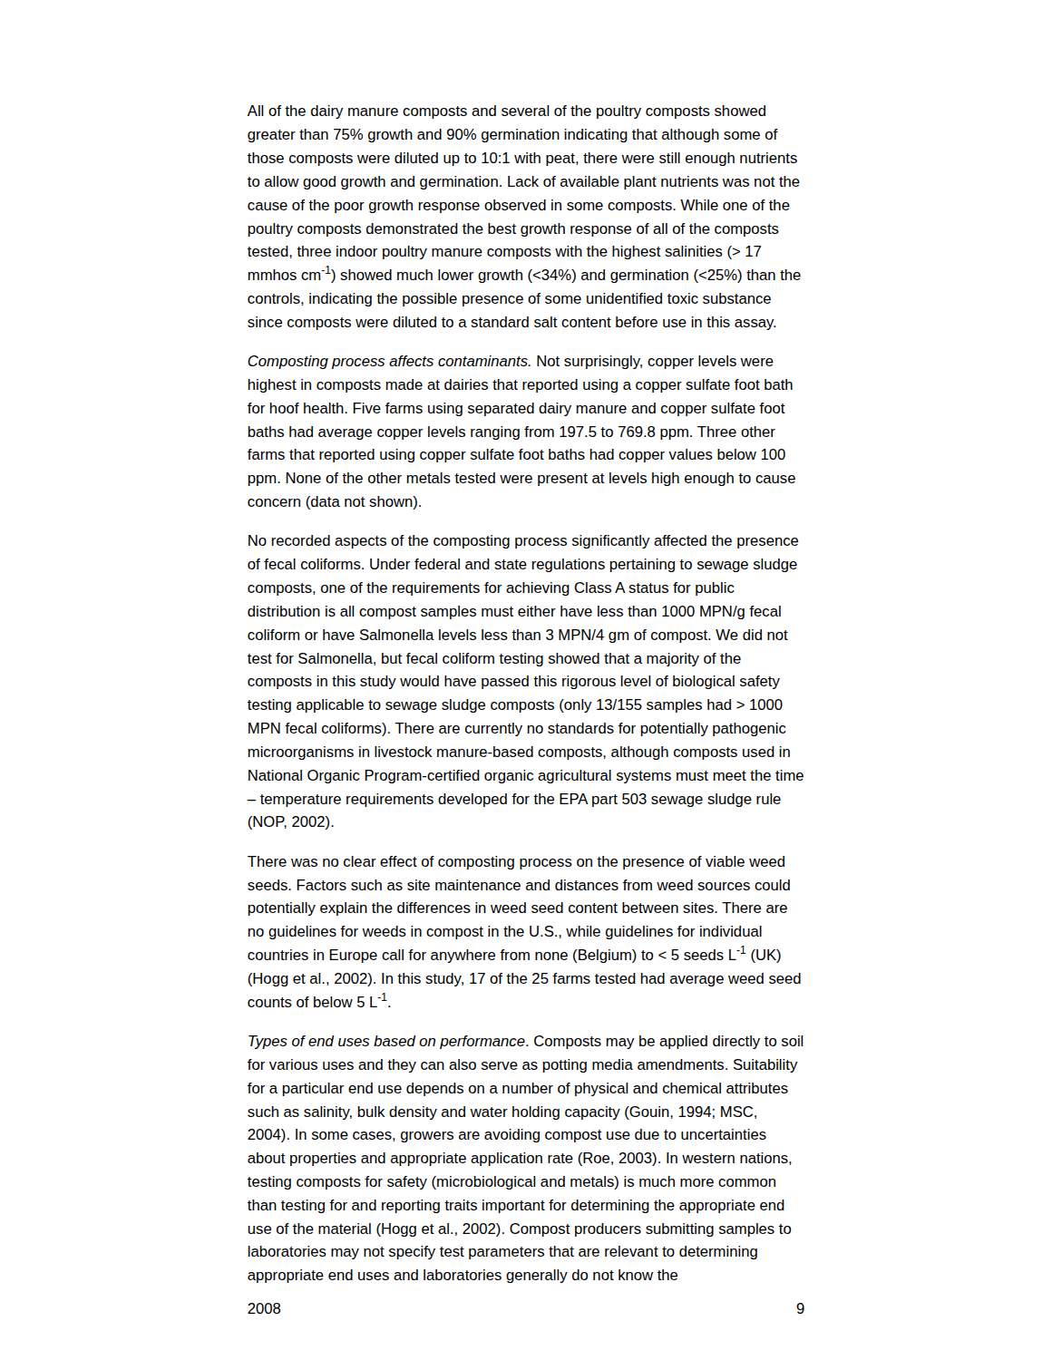All of the dairy manure composts and several of the poultry composts showed greater than 75% growth and 90% germination indicating that although some of those composts were diluted up to 10:1 with peat, there were still enough nutrients to allow good growth and germination. Lack of available plant nutrients was not the cause of the poor growth response observed in some composts. While one of the poultry composts demonstrated the best growth response of all of the composts tested, three indoor poultry manure composts with the highest salinities (> 17 mmhos cm-1) showed much lower growth (<34%) and germination (<25%) than the controls, indicating the possible presence of some unidentified toxic substance since composts were diluted to a standard salt content before use in this assay.
Composting process affects contaminants. Not surprisingly, copper levels were highest in composts made at dairies that reported using a copper sulfate foot bath for hoof health. Five farms using separated dairy manure and copper sulfate foot baths had average copper levels ranging from 197.5 to 769.8 ppm. Three other farms that reported using copper sulfate foot baths had copper values below 100 ppm. None of the other metals tested were present at levels high enough to cause concern (data not shown).
No recorded aspects of the composting process significantly affected the presence of fecal coliforms. Under federal and state regulations pertaining to sewage sludge composts, one of the requirements for achieving Class A status for public distribution is all compost samples must either have less than 1000 MPN/g fecal coliform or have Salmonella levels less than 3 MPN/4 gm of compost. We did not test for Salmonella, but fecal coliform testing showed that a majority of the composts in this study would have passed this rigorous level of biological safety testing applicable to sewage sludge composts (only 13/155 samples had > 1000 MPN fecal coliforms). There are currently no standards for potentially pathogenic microorganisms in livestock manure-based composts, although composts used in National Organic Program-certified organic agricultural systems must meet the time – temperature requirements developed for the EPA part 503 sewage sludge rule (NOP, 2002).
There was no clear effect of composting process on the presence of viable weed seeds. Factors such as site maintenance and distances from weed sources could potentially explain the differences in weed seed content between sites. There are no guidelines for weeds in compost in the U.S., while guidelines for individual countries in Europe call for anywhere from none (Belgium) to < 5 seeds L-1 (UK) (Hogg et al., 2002). In this study, 17 of the 25 farms tested had average weed seed counts of below 5 L-1.
Types of end uses based on performance. Composts may be applied directly to soil for various uses and they can also serve as potting media amendments. Suitability for a particular end use depends on a number of physical and chemical attributes such as salinity, bulk density and water holding capacity (Gouin, 1994; MSC, 2004). In some cases, growers are avoiding compost use due to uncertainties about properties and appropriate application rate (Roe, 2003). In western nations, testing composts for safety (microbiological and metals) is much more common than testing for and reporting traits important for determining the appropriate end use of the material (Hogg et al., 2002). Compost producers submitting samples to laboratories may not specify test parameters that are relevant to determining appropriate end uses and laboratories generally do not know the
2008 9